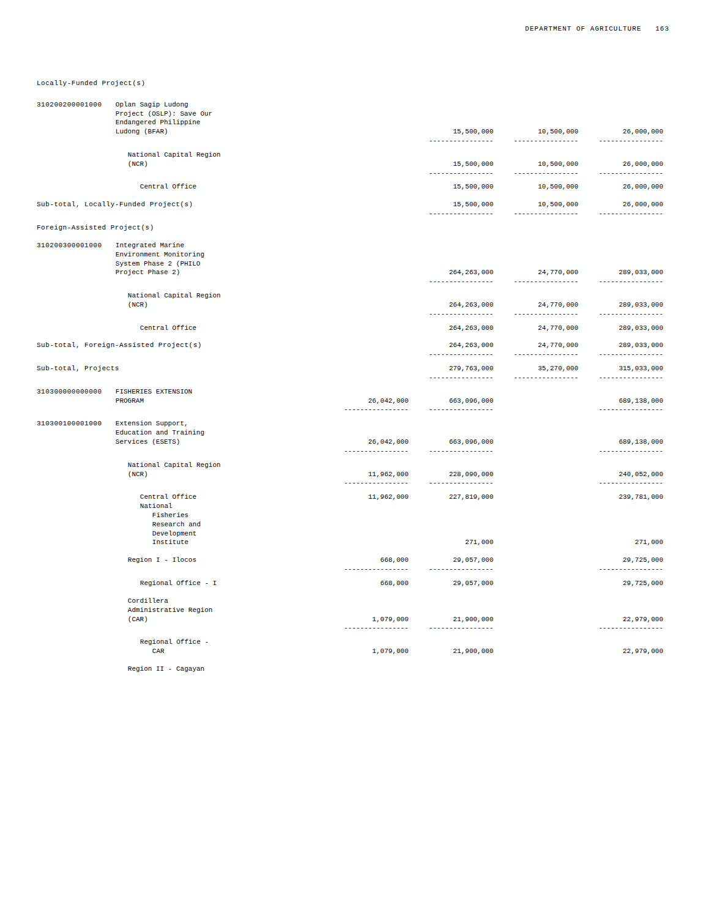DEPARTMENT OF AGRICULTURE 163
| Locally-Funded Project(s) |
| 310200200001000 | Oplan Sagip Ludong | | | |
| | Project (OSLP): Save Our | | | |
| | Endangered Philippine | | | |
| | Ludong (BFAR) | | 15,500,000 | 10,500,000 | 26,000,000 |
| | | | ---------------- | ---------------- | ---------------- |
| | National Capital Region | | | | |
| | (NCR) | | 15,500,000 | 10,500,000 | 26,000,000 |
| | | | ---------------- | ---------------- | ---------------- |
| | Central Office | | 15,500,000 | 10,500,000 | 26,000,000 |
| Sub-total, Locally-Funded Project(s) | | 15,500,000 | 10,500,000 | 26,000,000 |
| | | | ---------------- | ---------------- | ---------------- |
| Foreign-Assisted Project(s) | | | | |
| 310200300001000 | Integrated Marine | | | | |
| | Environment Monitoring | | | | |
| | System Phase 2 (PHILO | | | | |
| | Project Phase 2) | | 264,263,000 | 24,770,000 | 289,033,000 |
| | | | ---------------- | ---------------- | ---------------- |
| | National Capital Region | | | | |
| | (NCR) | | 264,263,000 | 24,770,000 | 289,033,000 |
| | | | ---------------- | ---------------- | ---------------- |
| | Central Office | | 264,263,000 | 24,770,000 | 289,033,000 |
| Sub-total, Foreign-Assisted Project(s) | | 264,263,000 | 24,770,000 | 289,033,000 |
| | | | ---------------- | ---------------- | ---------------- |
| Sub-total, Projects | | 279,763,000 | 35,270,000 | 315,033,000 |
| | | | ---------------- | ---------------- | ---------------- |
| 310300000000000 | FISHERIES EXTENSION | | | | |
| | PROGRAM | 26,042,000 | 663,096,000 | | 689,138,000 |
| | | ---------------- | ---------------- | | ---------------- |
| 310300100001000 | Extension Support, | | | | |
| | Education and Training | | | | |
| | Services (ESETS) | 26,042,000 | 663,096,000 | | 689,138,000 |
| | | ---------------- | ---------------- | | ---------------- |
| | National Capital Region | | | | |
| | (NCR) | 11,962,000 | 228,090,000 | | 240,052,000 |
| | | ---------------- | ---------------- | | ---------------- |
| | Central Office | 11,962,000 | 227,819,000 | | 239,781,000 |
| | National | | | | |
| | Fisheries | | | | |
| | Research and | | | | |
| | Development | | | | |
| | Institute | | 271,000 | | 271,000 |
| | Region I - Ilocos | 668,000 | 29,057,000 | | 29,725,000 |
| | | ---------------- | ---------------- | | ---------------- |
| | Regional Office - I | 668,000 | 29,057,000 | | 29,725,000 |
| | Cordillera | | | | |
| | Administrative Region | | | | |
| | (CAR) | 1,079,000 | 21,900,000 | | 22,979,000 |
| | | ---------------- | ---------------- | | ---------------- |
| | Regional Office - | | | | |
| | CAR | 1,079,000 | 21,900,000 | | 22,979,000 |
| | Region II - Cagayan | | | | |